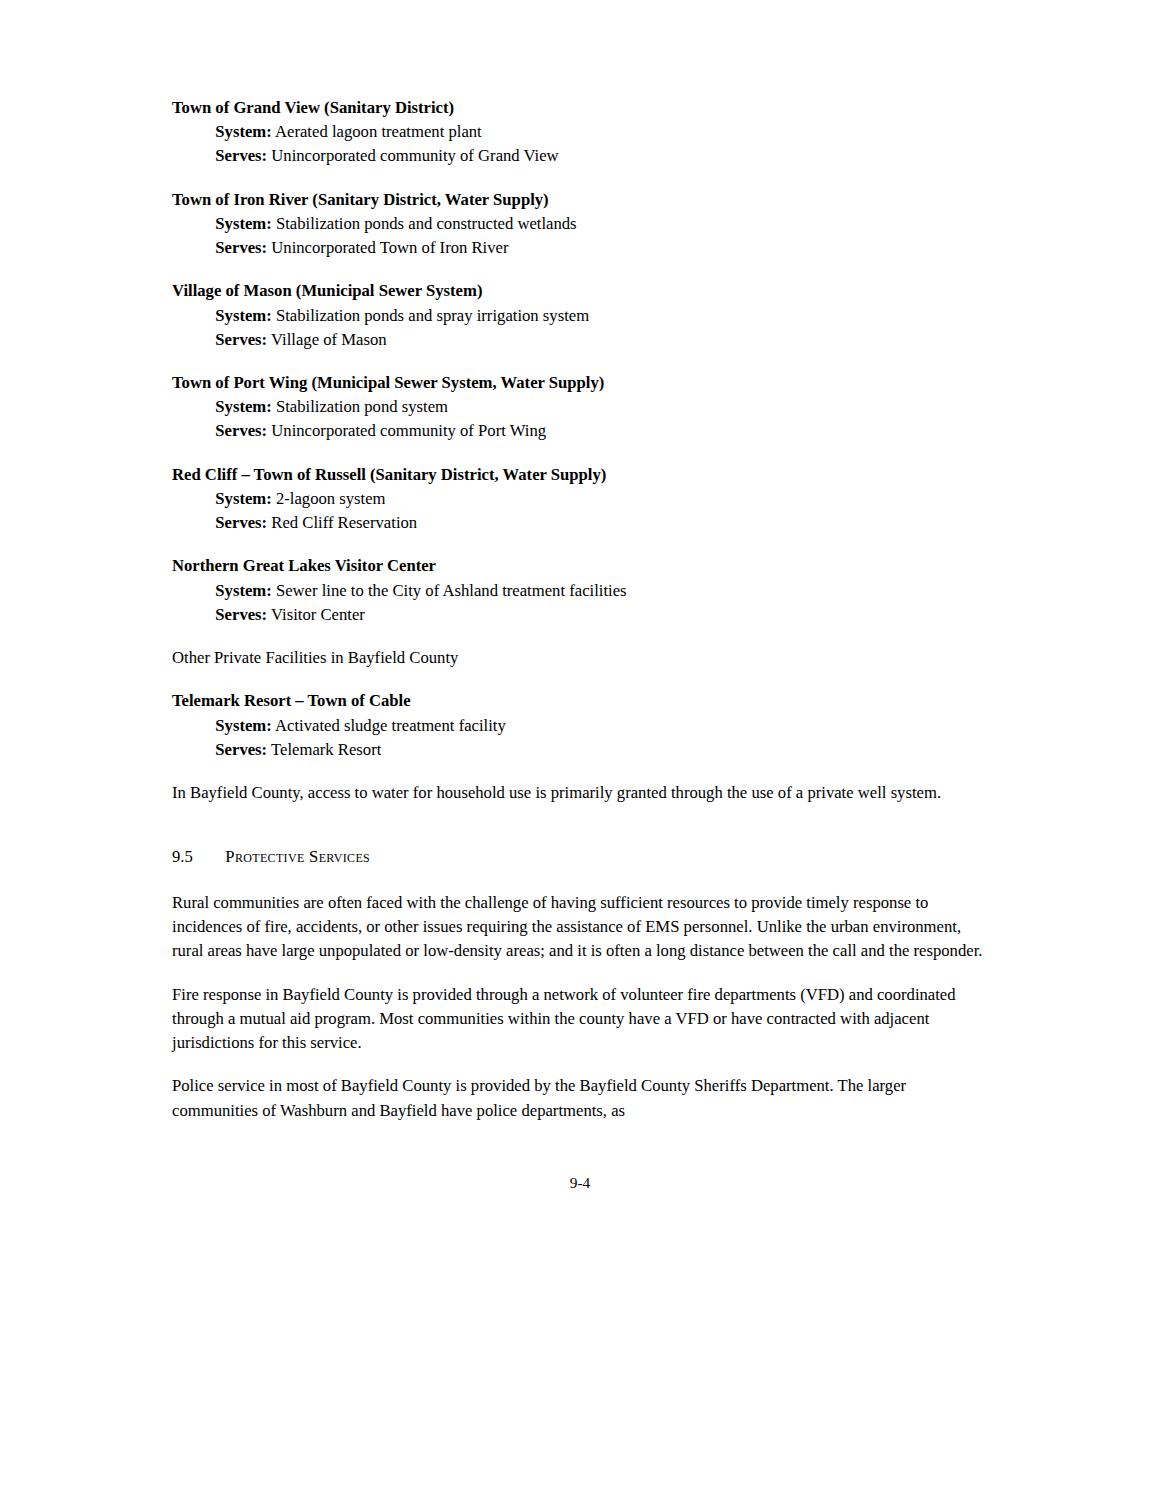Town of Grand View (Sanitary District)
System: Aerated lagoon treatment plant
Serves: Unincorporated community of Grand View
Town of Iron River (Sanitary District, Water Supply)
System: Stabilization ponds and constructed wetlands
Serves: Unincorporated Town of Iron River
Village of Mason (Municipal Sewer System)
System: Stabilization ponds and spray irrigation system
Serves: Village of Mason
Town of Port Wing (Municipal Sewer System, Water Supply)
System: Stabilization pond system
Serves: Unincorporated community of Port Wing
Red Cliff – Town of Russell (Sanitary District, Water Supply)
System: 2-lagoon system
Serves: Red Cliff Reservation
Northern Great Lakes Visitor Center
System: Sewer line to the City of Ashland treatment facilities
Serves: Visitor Center
Other Private Facilities in Bayfield County
Telemark Resort – Town of Cable
System: Activated sludge treatment facility
Serves: Telemark Resort
In Bayfield County, access to water for household use is primarily granted through the use of a private well system.
9.5 Protective Services
Rural communities are often faced with the challenge of having sufficient resources to provide timely response to incidences of fire, accidents, or other issues requiring the assistance of EMS personnel. Unlike the urban environment, rural areas have large unpopulated or low-density areas; and it is often a long distance between the call and the responder.
Fire response in Bayfield County is provided through a network of volunteer fire departments (VFD) and coordinated through a mutual aid program. Most communities within the county have a VFD or have contracted with adjacent jurisdictions for this service.
Police service in most of Bayfield County is provided by the Bayfield County Sheriffs Department. The larger communities of Washburn and Bayfield have police departments, as
9-4